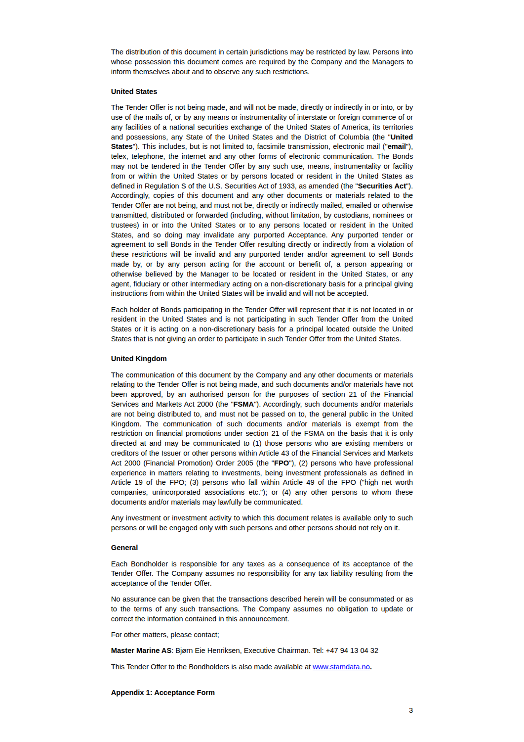The distribution of this document in certain jurisdictions may be restricted by law. Persons into whose possession this document comes are required by the Company and the Managers to inform themselves about and to observe any such restrictions.
United States
The Tender Offer is not being made, and will not be made, directly or indirectly in or into, or by use of the mails of, or by any means or instrumentality of interstate or foreign commerce of or any facilities of a national securities exchange of the United States of America, its territories and possessions, any State of the United States and the District of Columbia (the "United States"). This includes, but is not limited to, facsimile transmission, electronic mail ("email"), telex, telephone, the internet and any other forms of electronic communication. The Bonds may not be tendered in the Tender Offer by any such use, means, instrumentality or facility from or within the United States or by persons located or resident in the United States as defined in Regulation S of the U.S. Securities Act of 1933, as amended (the "Securities Act"). Accordingly, copies of this document and any other documents or materials related to the Tender Offer are not being, and must not be, directly or indirectly mailed, emailed or otherwise transmitted, distributed or forwarded (including, without limitation, by custodians, nominees or trustees) in or into the United States or to any persons located or resident in the United States, and so doing may invalidate any purported Acceptance. Any purported tender or agreement to sell Bonds in the Tender Offer resulting directly or indirectly from a violation of these restrictions will be invalid and any purported tender and/or agreement to sell Bonds made by, or by any person acting for the account or benefit of, a person appearing or otherwise believed by the Manager to be located or resident in the United States, or any agent, fiduciary or other intermediary acting on a non-discretionary basis for a principal giving instructions from within the United States will be invalid and will not be accepted.
Each holder of Bonds participating in the Tender Offer will represent that it is not located in or resident in the United States and is not participating in such Tender Offer from the United States or it is acting on a non-discretionary basis for a principal located outside the United States that is not giving an order to participate in such Tender Offer from the United States.
United Kingdom
The communication of this document by the Company and any other documents or materials relating to the Tender Offer is not being made, and such documents and/or materials have not been approved, by an authorised person for the purposes of section 21 of the Financial Services and Markets Act 2000 (the "FSMA"). Accordingly, such documents and/or materials are not being distributed to, and must not be passed on to, the general public in the United Kingdom. The communication of such documents and/or materials is exempt from the restriction on financial promotions under section 21 of the FSMA on the basis that it is only directed at and may be communicated to (1) those persons who are existing members or creditors of the Issuer or other persons within Article 43 of the Financial Services and Markets Act 2000 (Financial Promotion) Order 2005 (the "FPO"), (2) persons who have professional experience in matters relating to investments, being investment professionals as defined in Article 19 of the FPO; (3) persons who fall within Article 49 of the FPO ("high net worth companies, unincorporated associations etc."); or (4) any other persons to whom these documents and/or materials may lawfully be communicated.
Any investment or investment activity to which this document relates is available only to such persons or will be engaged only with such persons and other persons should not rely on it.
General
Each Bondholder is responsible for any taxes as a consequence of its acceptance of the Tender Offer. The Company assumes no responsibility for any tax liability resulting from the acceptance of the Tender Offer.
No assurance can be given that the transactions described herein will be consummated or as to the terms of any such transactions. The Company assumes no obligation to update or correct the information contained in this announcement.
For other matters, please contact;
Master Marine AS: Bjørn Eie Henriksen, Executive Chairman. Tel: +47 94 13 04 32
This Tender Offer to the Bondholders is also made available at www.stamdata.no.
Appendix 1: Acceptance Form
3